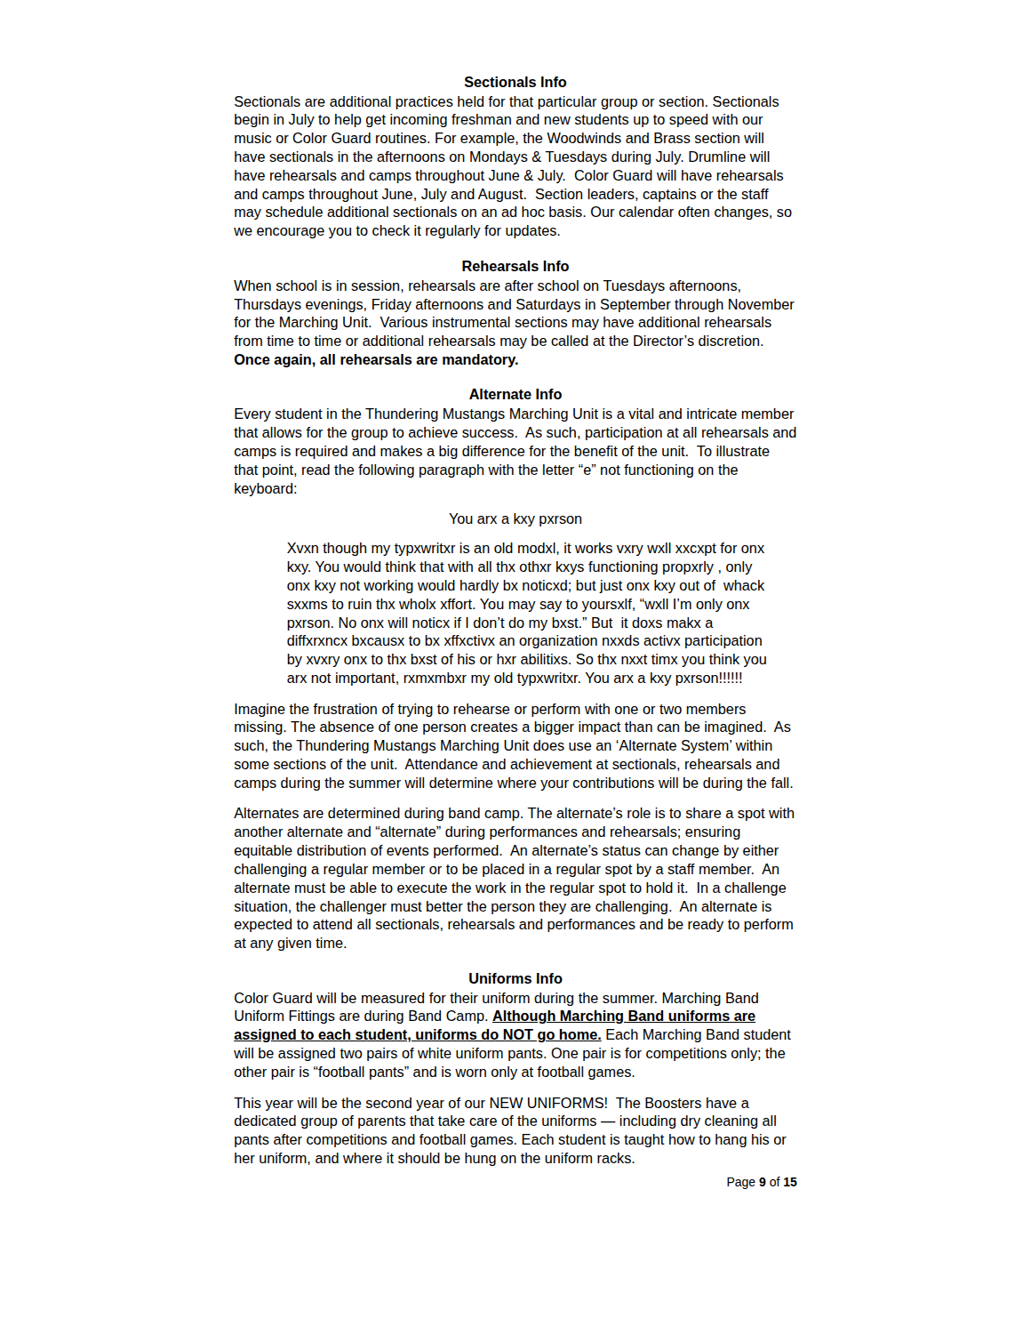Sectionals Info
Sectionals are additional practices held for that particular group or section. Sectionals begin in July to help get incoming freshman and new students up to speed with our music or Color Guard routines. For example, the Woodwinds and Brass section will have sectionals in the afternoons on Mondays & Tuesdays during July. Drumline will have rehearsals and camps throughout June & July. Color Guard will have rehearsals and camps throughout June, July and August. Section leaders, captains or the staff may schedule additional sectionals on an ad hoc basis. Our calendar often changes, so we encourage you to check it regularly for updates.
Rehearsals Info
When school is in session, rehearsals are after school on Tuesdays afternoons, Thursdays evenings, Friday afternoons and Saturdays in September through November for the Marching Unit. Various instrumental sections may have additional rehearsals from time to time or additional rehearsals may be called at the Director’s discretion. Once again, all rehearsals are mandatory.
Alternate Info
Every student in the Thundering Mustangs Marching Unit is a vital and intricate member that allows for the group to achieve success. As such, participation at all rehearsals and camps is required and makes a big difference for the benefit of the unit. To illustrate that point, read the following paragraph with the letter “e” not functioning on the keyboard:
You arx a kxy pxrson
Xvxn though my typxwritxr is an old modxl, it works vxry wxll xxcxpt for onx kxy. You would think that with all thx othxr kxys functioning propxrly , only onx kxy not working would hardly bx noticxd; but just onx kxy out of whack sxxms to ruin thx wholx xffort. You may say to yoursxlf, “wxll I’m only onx pxrson. No onx will noticx if I don’t do my bxst.” But it doxs makx a diffxrxncx bxcausx to bx xffxctivx an organization nxxds activx participation by xvxry onx to thx bxst of his or hxr abilitixs. So thx nxxt timx you think you arx not important, rxmxmbxr my old typxwritxr. You arx a kxy pxrson!!!!!!
Imagine the frustration of trying to rehearse or perform with one or two members missing. The absence of one person creates a bigger impact than can be imagined. As such, the Thundering Mustangs Marching Unit does use an ‘Alternate System’ within some sections of the unit. Attendance and achievement at sectionals, rehearsals and camps during the summer will determine where your contributions will be during the fall.
Alternates are determined during band camp. The alternate’s role is to share a spot with another alternate and “alternate” during performances and rehearsals; ensuring equitable distribution of events performed. An alternate’s status can change by either challenging a regular member or to be placed in a regular spot by a staff member. An alternate must be able to execute the work in the regular spot to hold it. In a challenge situation, the challenger must better the person they are challenging. An alternate is expected to attend all sectionals, rehearsals and performances and be ready to perform at any given time.
Uniforms Info
Color Guard will be measured for their uniform during the summer. Marching Band Uniform Fittings are during Band Camp. Although Marching Band uniforms are assigned to each student, uniforms do NOT go home. Each Marching Band student will be assigned two pairs of white uniform pants. One pair is for competitions only; the other pair is “football pants” and is worn only at football games.
This year will be the second year of our NEW UNIFORMS! The Boosters have a dedicated group of parents that take care of the uniforms — including dry cleaning all pants after competitions and football games. Each student is taught how to hang his or her uniform, and where it should be hung on the uniform racks.
Page 9 of 15